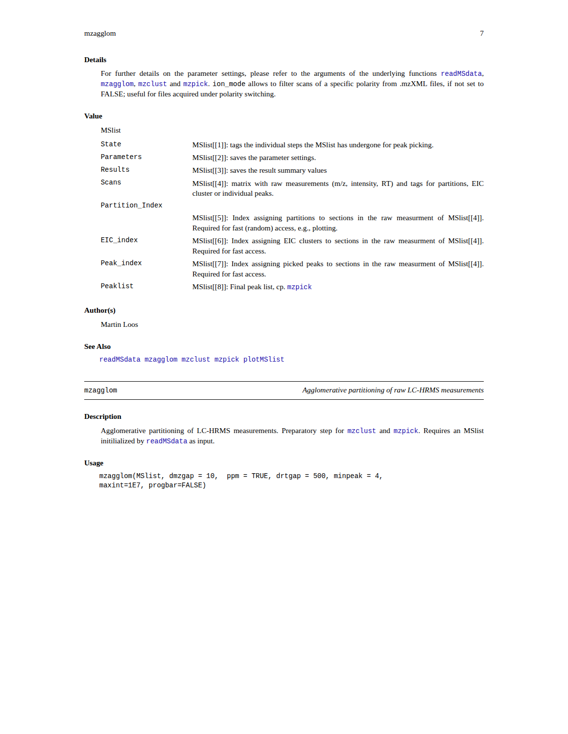mzagglom 7
Details
For further details on the parameter settings, please refer to the arguments of the underlying functions readMSdata, mzagglom, mzclust and mzpick. ion_mode allows to filter scans of a specific polarity from .mzXML files, if not set to FALSE; useful for files acquired under polarity switching.
Value
MSlist
State
MSlist[[1]]: tags the individual steps the MSlist has undergone for peak picking.
Parameters
MSlist[[2]]: saves the parameter settings.
Results
MSlist[[3]]: saves the result summary values
Scans
MSlist[[4]]: matrix with raw measurements (m/z, intensity, RT) and tags for partitions, EIC cluster or individual peaks.
Partition_Index
MSlist[[5]]: Index assigning partitions to sections in the raw measurment of MSlist[[4]]. Required for fast (random) access, e.g., plotting.
EIC_index
MSlist[[6]]: Index assigning EIC clusters to sections in the raw measurment of MSlist[[4]]. Required for fast access.
Peak_index
MSlist[[7]]: Index assigning picked peaks to sections in the raw measurment of MSlist[[4]]. Required for fast access.
Peaklist
MSlist[[8]]: Final peak list, cp. mzpick
Author(s)
Martin Loos
See Also
readMSdata mzagglom mzclust mzpick plotMSlist
mzagglom Agglomerative partitioning of raw LC-HRMS measurements
Description
Agglomerative partitioning of LC-HRMS measurements. Preparatory step for mzclust and mzpick. Requires an MSlist initilialized by readMSdata as input.
Usage
mzagglom(MSlist, dmzgap = 10, ppm = TRUE, drtgap = 500, minpeak = 4, maxint=1E7, progbar=FALSE)